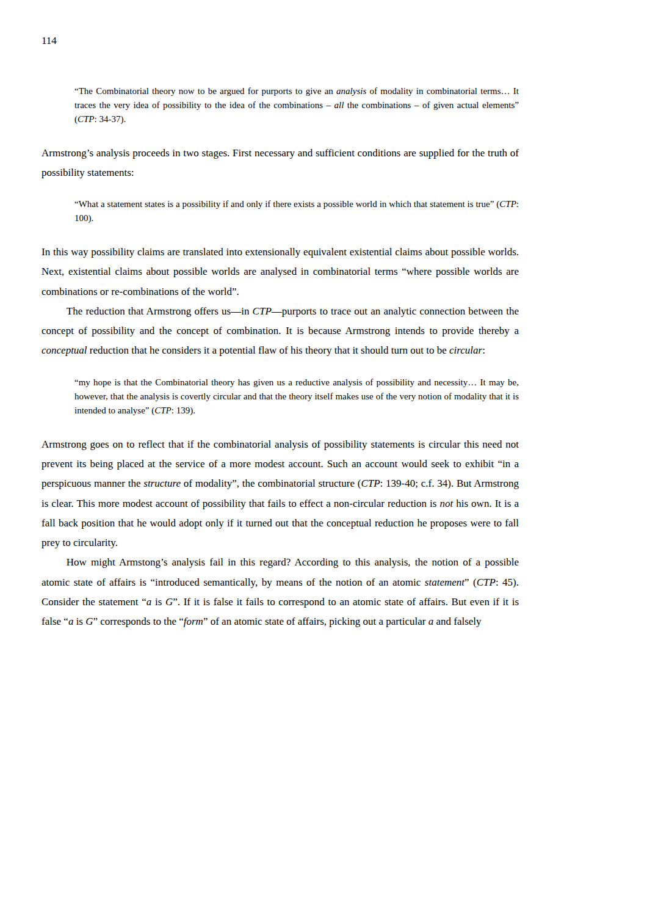114
“The Combinatorial theory now to be argued for purports to give an analysis of modality in combinatorial terms… It traces the very idea of possibility to the idea of the combinations – all the combinations – of given actual elements” (CTP: 34-37).
Armstrong’s analysis proceeds in two stages. First necessary and sufficient conditions are supplied for the truth of possibility statements:
“What a statement states is a possibility if and only if there exists a possible world in which that statement is true” (CTP: 100).
In this way possibility claims are translated into extensionally equivalent existential claims about possible worlds. Next, existential claims about possible worlds are analysed in combinatorial terms “where possible worlds are combinations or re-combinations of the world”.
The reduction that Armstrong offers us—in CTP—purports to trace out an analytic connection between the concept of possibility and the concept of combination. It is because Armstrong intends to provide thereby a conceptual reduction that he considers it a potential flaw of his theory that it should turn out to be circular:
“my hope is that the Combinatorial theory has given us a reductive analysis of possibility and necessity… It may be, however, that the analysis is covertly circular and that the theory itself makes use of the very notion of modality that it is intended to analyse” (CTP: 139).
Armstrong goes on to reflect that if the combinatorial analysis of possibility statements is circular this need not prevent its being placed at the service of a more modest account. Such an account would seek to exhibit “in a perspicuous manner the structure of modality”, the combinatorial structure (CTP: 139-40; c.f. 34). But Armstrong is clear. This more modest account of possibility that fails to effect a non-circular reduction is not his own. It is a fall back position that he would adopt only if it turned out that the conceptual reduction he proposes were to fall prey to circularity.
How might Armstong’s analysis fail in this regard? According to this analysis, the notion of a possible atomic state of affairs is “introduced semantically, by means of the notion of an atomic statement” (CTP: 45). Consider the statement “a is G”. If it is false it fails to correspond to an atomic state of affairs. But even if it is false “a is G” corresponds to the “form” of an atomic state of affairs, picking out a particular a and falsely